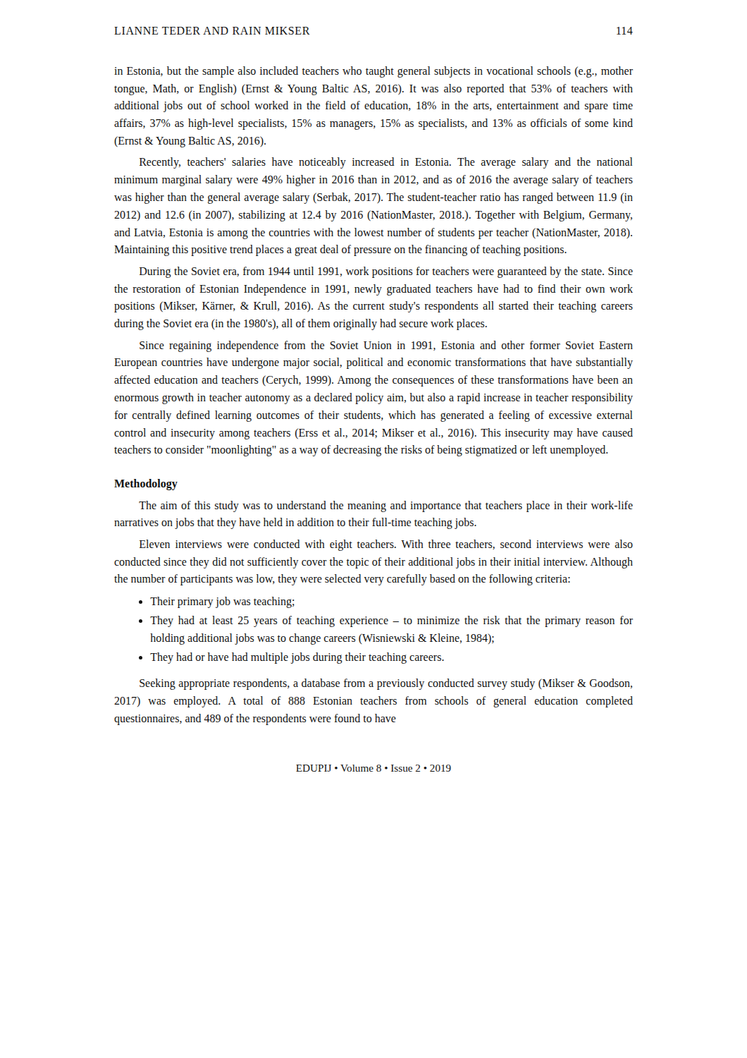Lianne Teder and Rain Mikser 114
in Estonia, but the sample also included teachers who taught general subjects in vocational schools (e.g., mother tongue, Math, or English) (Ernst & Young Baltic AS, 2016). It was also reported that 53% of teachers with additional jobs out of school worked in the field of education, 18% in the arts, entertainment and spare time affairs, 37% as high-level specialists, 15% as managers, 15% as specialists, and 13% as officials of some kind (Ernst & Young Baltic AS, 2016).
Recently, teachers' salaries have noticeably increased in Estonia. The average salary and the national minimum marginal salary were 49% higher in 2016 than in 2012, and as of 2016 the average salary of teachers was higher than the general average salary (Serbak, 2017). The student-teacher ratio has ranged between 11.9 (in 2012) and 12.6 (in 2007), stabilizing at 12.4 by 2016 (NationMaster, 2018.). Together with Belgium, Germany, and Latvia, Estonia is among the countries with the lowest number of students per teacher (NationMaster, 2018). Maintaining this positive trend places a great deal of pressure on the financing of teaching positions.
During the Soviet era, from 1944 until 1991, work positions for teachers were guaranteed by the state. Since the restoration of Estonian Independence in 1991, newly graduated teachers have had to find their own work positions (Mikser, Kärner, & Krull, 2016). As the current study's respondents all started their teaching careers during the Soviet era (in the 1980's), all of them originally had secure work places.
Since regaining independence from the Soviet Union in 1991, Estonia and other former Soviet Eastern European countries have undergone major social, political and economic transformations that have substantially affected education and teachers (Cerych, 1999). Among the consequences of these transformations have been an enormous growth in teacher autonomy as a declared policy aim, but also a rapid increase in teacher responsibility for centrally defined learning outcomes of their students, which has generated a feeling of excessive external control and insecurity among teachers (Erss et al., 2014; Mikser et al., 2016). This insecurity may have caused teachers to consider "moonlighting" as a way of decreasing the risks of being stigmatized or left unemployed.
Methodology
The aim of this study was to understand the meaning and importance that teachers place in their work-life narratives on jobs that they have held in addition to their full-time teaching jobs.
Eleven interviews were conducted with eight teachers. With three teachers, second interviews were also conducted since they did not sufficiently cover the topic of their additional jobs in their initial interview. Although the number of participants was low, they were selected very carefully based on the following criteria:
Their primary job was teaching;
They had at least 25 years of teaching experience – to minimize the risk that the primary reason for holding additional jobs was to change careers (Wisniewski & Kleine, 1984);
They had or have had multiple jobs during their teaching careers.
Seeking appropriate respondents, a database from a previously conducted survey study (Mikser & Goodson, 2017) was employed. A total of 888 Estonian teachers from schools of general education completed questionnaires, and 489 of the respondents were found to have
EDUPIJ • Volume 8 • Issue 2 • 2019